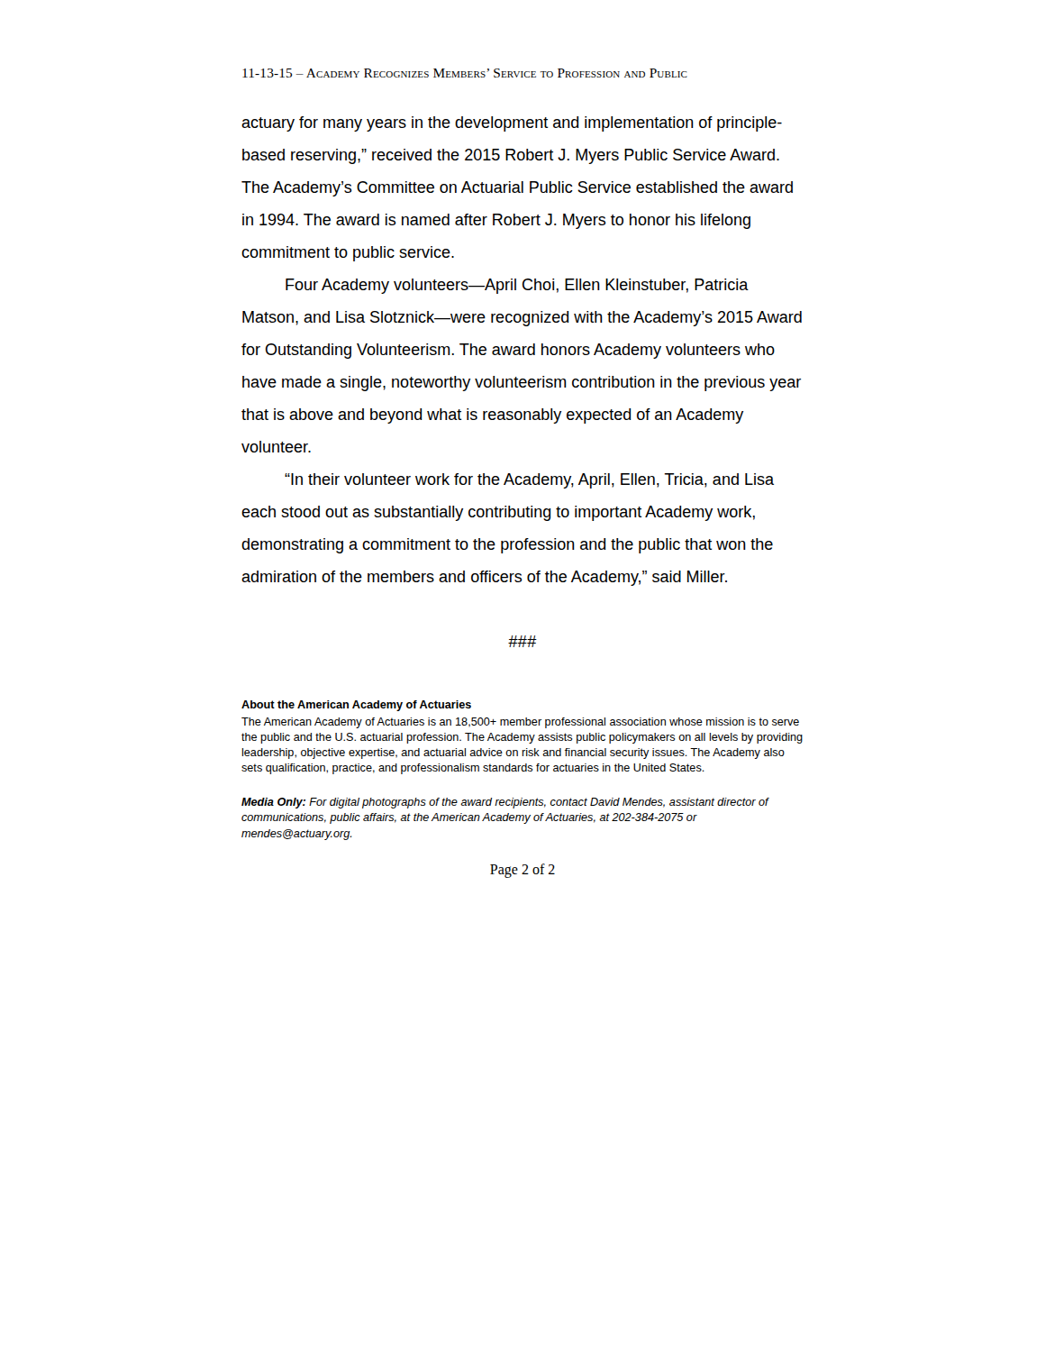11-13-15 – Academy Recognizes Members’ Service to Profession and Public
actuary for many years in the development and implementation of principle-based reserving,” received the 2015 Robert J. Myers Public Service Award. The Academy’s Committee on Actuarial Public Service established the award in 1994. The award is named after Robert J. Myers to honor his lifelong commitment to public service.
Four Academy volunteers—April Choi, Ellen Kleinstuber, Patricia Matson, and Lisa Slotznick—were recognized with the Academy’s 2015 Award for Outstanding Volunteerism. The award honors Academy volunteers who have made a single, noteworthy volunteerism contribution in the previous year that is above and beyond what is reasonably expected of an Academy volunteer.
“In their volunteer work for the Academy, April, Ellen, Tricia, and Lisa each stood out as substantially contributing to important Academy work, demonstrating a commitment to the profession and the public that won the admiration of the members and officers of the Academy,” said Miller.
###
About the American Academy of Actuaries
The American Academy of Actuaries is an 18,500+ member professional association whose mission is to serve the public and the U.S. actuarial profession. The Academy assists public policymakers on all levels by providing leadership, objective expertise, and actuarial advice on risk and financial security issues. The Academy also sets qualification, practice, and professionalism standards for actuaries in the United States.
Media Only: For digital photographs of the award recipients, contact David Mendes, assistant director of communications, public affairs, at the American Academy of Actuaries, at 202-384-2075 or mendes@actuary.org.
Page 2 of 2